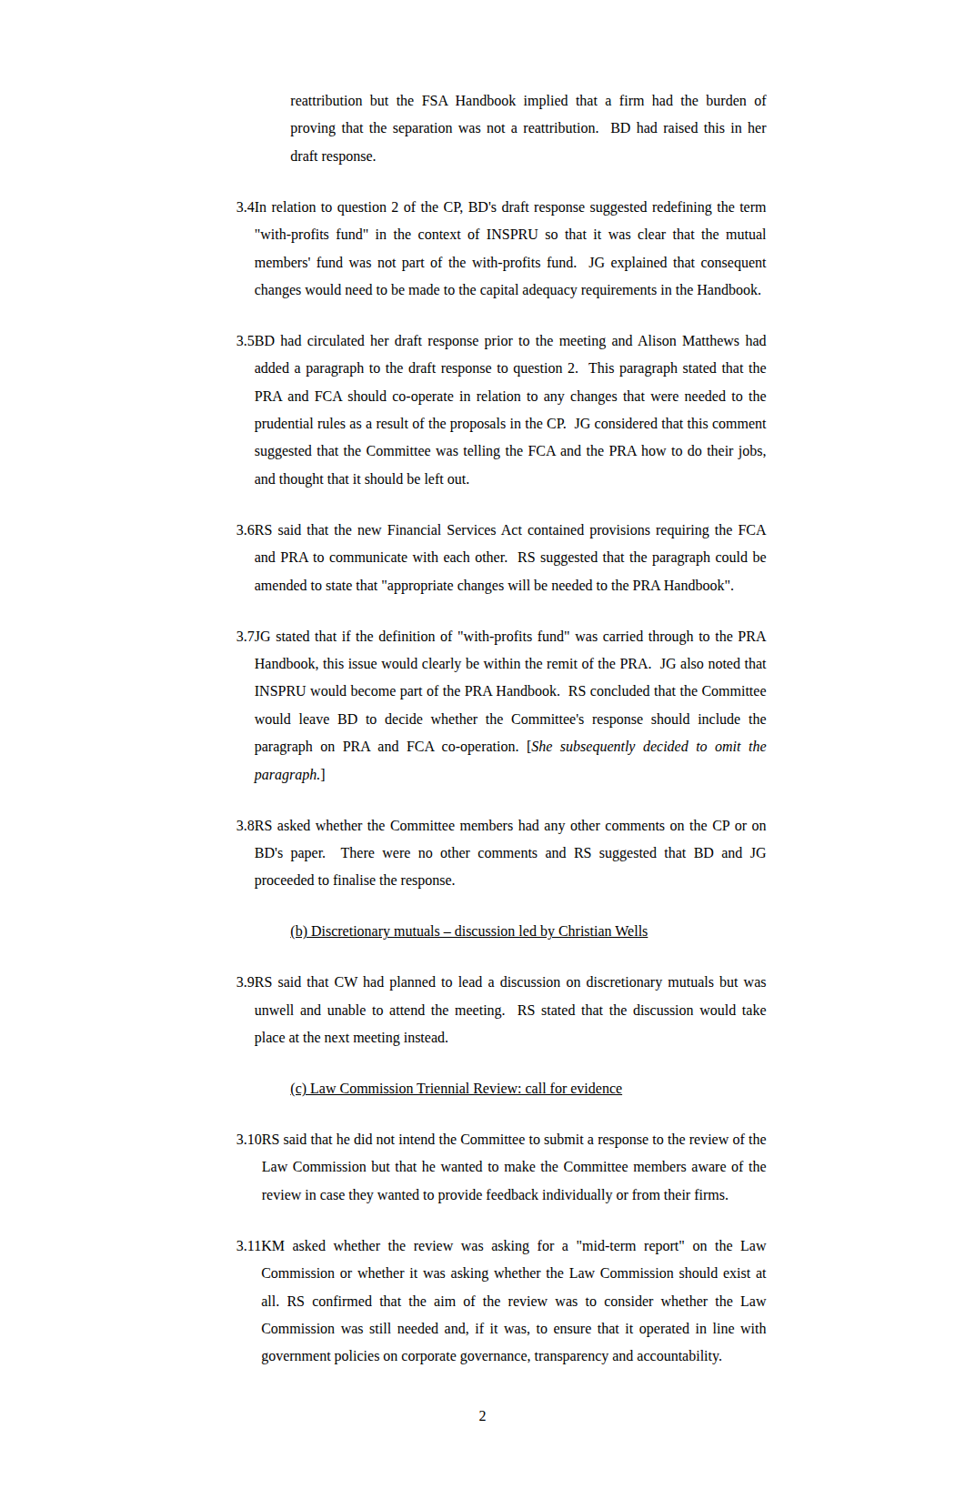reattribution but the FSA Handbook implied that a firm had the burden of proving that the separation was not a reattribution. BD had raised this in her draft response.
3.4
In relation to question 2 of the CP, BD's draft response suggested redefining the term "with-profits fund" in the context of INSPRU so that it was clear that the mutual members' fund was not part of the with-profits fund. JG explained that consequent changes would need to be made to the capital adequacy requirements in the Handbook.
3.5
BD had circulated her draft response prior to the meeting and Alison Matthews had added a paragraph to the draft response to question 2. This paragraph stated that the PRA and FCA should co-operate in relation to any changes that were needed to the prudential rules as a result of the proposals in the CP. JG considered that this comment suggested that the Committee was telling the FCA and the PRA how to do their jobs, and thought that it should be left out.
3.6
RS said that the new Financial Services Act contained provisions requiring the FCA and PRA to communicate with each other. RS suggested that the paragraph could be amended to state that "appropriate changes will be needed to the PRA Handbook".
3.7
JG stated that if the definition of "with-profits fund" was carried through to the PRA Handbook, this issue would clearly be within the remit of the PRA. JG also noted that INSPRU would become part of the PRA Handbook. RS concluded that the Committee would leave BD to decide whether the Committee's response should include the paragraph on PRA and FCA co-operation. [She subsequently decided to omit the paragraph.]
3.8
RS asked whether the Committee members had any other comments on the CP or on BD's paper. There were no other comments and RS suggested that BD and JG proceeded to finalise the response.
(b) Discretionary mutuals – discussion led by Christian Wells
3.9
RS said that CW had planned to lead a discussion on discretionary mutuals but was unwell and unable to attend the meeting. RS stated that the discussion would take place at the next meeting instead.
(c) Law Commission Triennial Review: call for evidence
3.10
RS said that he did not intend the Committee to submit a response to the review of the Law Commission but that he wanted to make the Committee members aware of the review in case they wanted to provide feedback individually or from their firms.
3.11
KM asked whether the review was asking for a "mid-term report" on the Law Commission or whether it was asking whether the Law Commission should exist at all. RS confirmed that the aim of the review was to consider whether the Law Commission was still needed and, if it was, to ensure that it operated in line with government policies on corporate governance, transparency and accountability.
2